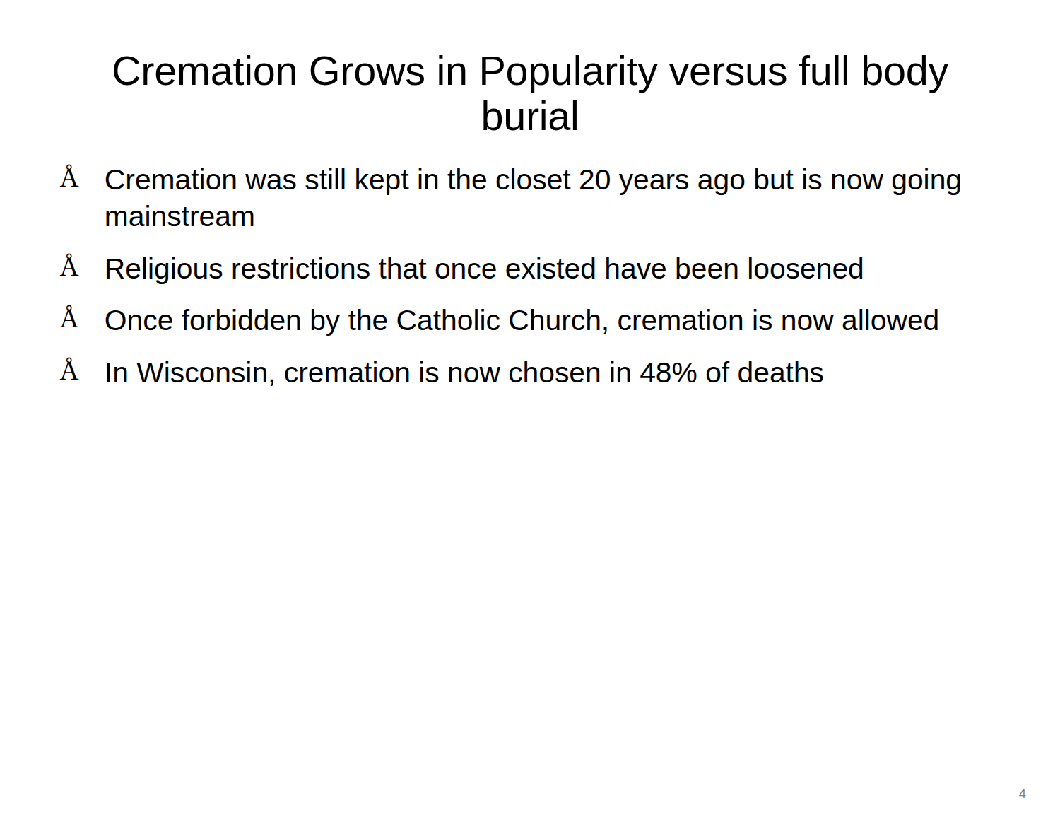Cremation Grows in Popularity versus full body burial
Cremation was still kept in the closet 20 years ago but is now going mainstream
Religious restrictions that once existed have been loosened
Once forbidden by the Catholic Church, cremation is now allowed
In Wisconsin, cremation is now chosen in 48% of deaths
4